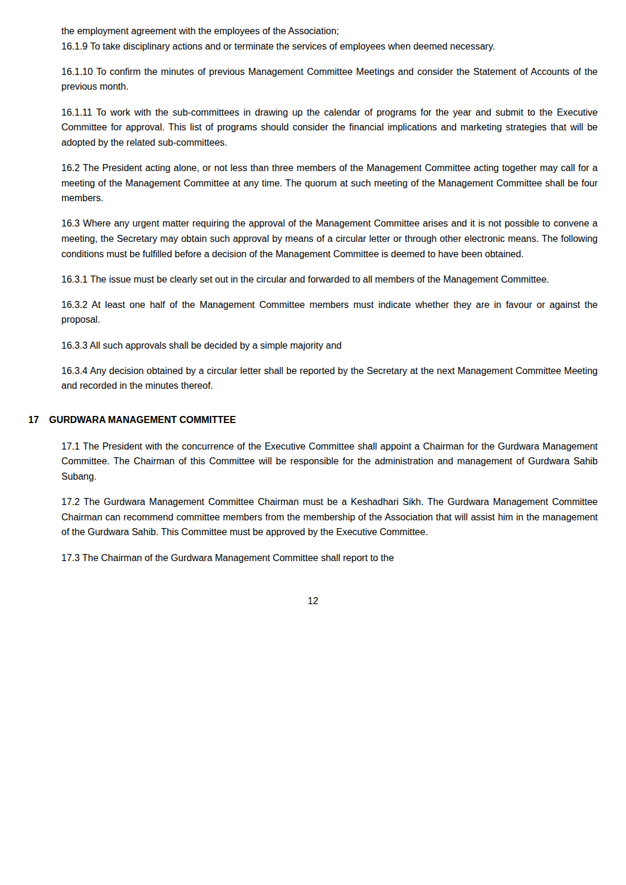the employment agreement with the employees of the Association;
16.1.9 To take disciplinary actions and or terminate the services of employees when deemed necessary.
16.1.10 To confirm the minutes of previous Management Committee Meetings and consider the Statement of Accounts of the previous month.
16.1.11 To work with the sub-committees in drawing up the calendar of programs for the year and submit to the Executive Committee for approval. This list of programs should consider the financial implications and marketing strategies that will be adopted by the related sub-committees.
16.2 The President acting alone, or not less than three members of the Management Committee acting together may call for a meeting of the Management Committee at any time. The quorum at such meeting of the Management Committee shall be four members.
16.3 Where any urgent matter requiring the approval of the Management Committee arises and it is not possible to convene a meeting, the Secretary may obtain such approval by means of a circular letter or through other electronic means. The following conditions must be fulfilled before a decision of the Management Committee is deemed to have been obtained.
16.3.1 The issue must be clearly set out in the circular and forwarded to all members of the Management Committee.
16.3.2 At least one half of the Management Committee members must indicate whether they are in favour or against the proposal.
16.3.3 All such approvals shall be decided by a simple majority and
16.3.4 Any decision obtained by a circular letter shall be reported by the Secretary at the next Management Committee Meeting and recorded in the minutes thereof.
17 GURDWARA MANAGEMENT COMMITTEE
17.1 The President with the concurrence of the Executive Committee shall appoint a Chairman for the Gurdwara Management Committee. The Chairman of this Committee will be responsible for the administration and management of Gurdwara Sahib Subang.
17.2 The Gurdwara Management Committee Chairman must be a Keshadhari Sikh. The Gurdwara Management Committee Chairman can recommend committee members from the membership of the Association that will assist him in the management of the Gurdwara Sahib. This Committee must be approved by the Executive Committee.
17.3 The Chairman of the Gurdwara Management Committee shall report to the
12